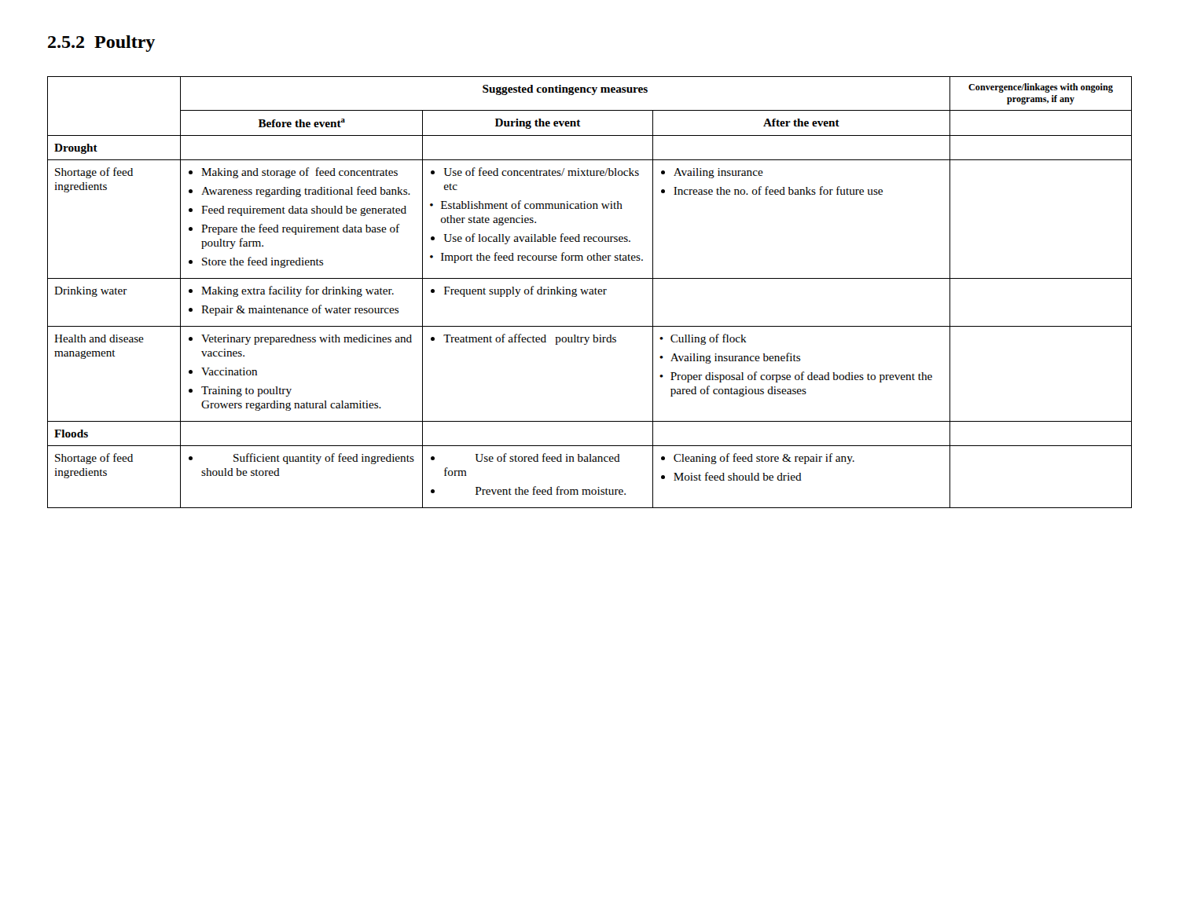2.5.2 Poultry
| | Suggested contingency measures | Convergence/linkages with ongoing programs, if any |
| --- | --- | --- |
| Before the event a | During the event | After the event | |
| Drought | | | | |
| Shortage of feed ingredients | Making and storage of feed concentrates Awareness regarding traditional feed banks. Feed requirement data should be generated Prepare the feed requirement data base of poultry farm. Store the feed ingredients | Use of feed concentrates/ mixture/blocks etc Establishment of communication with other state agencies. Use of locally available feed recourses. Import the feed recourse form other states. | Availing insurance Increase the no. of feed banks for future use | |
| Drinking water | Making extra facility for drinking water. Repair & maintenance of water resources | Frequent supply of drinking water | | |
| Health and disease management | Veterinary preparedness with medicines and vaccines. Vaccination Training to poultry Growers regarding natural calamities. | Treatment of affected poultry birds | Culling of flock Availing insurance benefits Proper disposal of corpse of dead bodies to prevent the pared of contagious diseases | |
| Floods | | | | |
| Shortage of feed ingredients | Sufficient quantity of feed ingredients should be stored | Use of stored feed in balanced form Prevent the feed from moisture. | Cleaning of feed store & repair if any. Moist feed should be dried | |